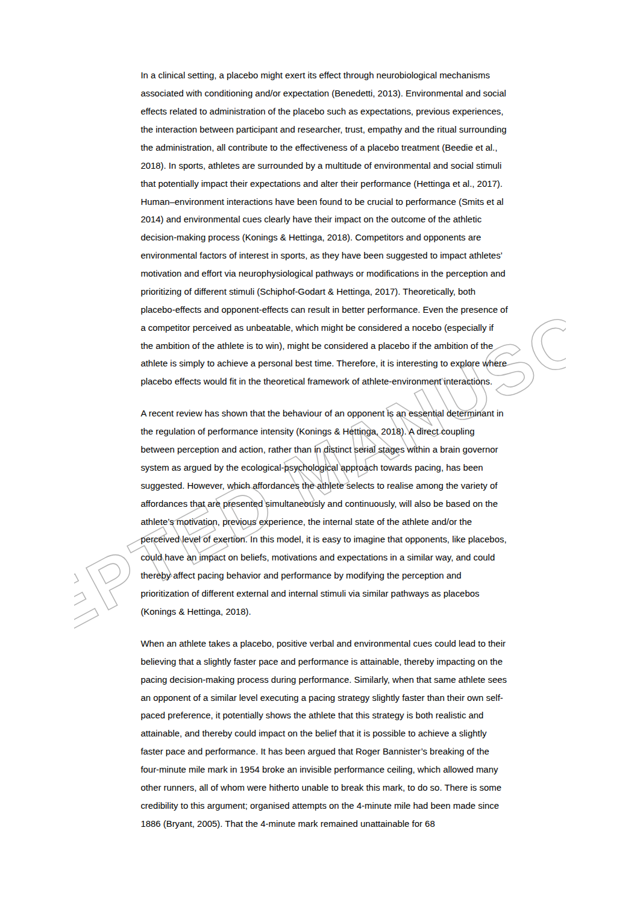ACCEPTED MANUSCRIPT
In a clinical setting, a placebo might exert its effect through neurobiological mechanisms associated with conditioning and/or expectation (Benedetti, 2013). Environmental and social effects related to administration of the placebo such as expectations, previous experiences, the interaction between participant and researcher, trust, empathy and the ritual surrounding the administration, all contribute to the effectiveness of a placebo treatment (Beedie et al., 2018). In sports, athletes are surrounded by a multitude of environmental and social stimuli that potentially impact their expectations and alter their performance (Hettinga et al., 2017). Human–environment interactions have been found to be crucial to performance (Smits et al 2014) and environmental cues clearly have their impact on the outcome of the athletic decision-making process (Konings & Hettinga, 2018). Competitors and opponents are environmental factors of interest in sports, as they have been suggested to impact athletes’ motivation and effort via neurophysiological pathways or modifications in the perception and prioritizing of different stimuli (Schiphof-Godart & Hettinga, 2017). Theoretically, both placebo-effects and opponent-effects can result in better performance. Even the presence of a competitor perceived as unbeatable, which might be considered a nocebo (especially if the ambition of the athlete is to win), might be considered a placebo if the ambition of the athlete is simply to achieve a personal best time. Therefore, it is interesting to explore where placebo effects would fit in the theoretical framework of athlete-environment interactions.
A recent review has shown that the behaviour of an opponent is an essential determinant in the regulation of performance intensity (Konings & Hettinga, 2018). A direct coupling between perception and action, rather than in distinct serial stages within a brain governor system as argued by the ecological-psychological approach towards pacing, has been suggested. However, which affordances the athlete selects to realise among the variety of affordances that are presented simultaneously and continuously, will also be based on the athlete’s motivation, previous experience, the internal state of the athlete and/or the perceived level of exertion. In this model, it is easy to imagine that opponents, like placebos, could have an impact on beliefs, motivations and expectations in a similar way, and could thereby affect pacing behavior and performance by modifying the perception and prioritization of different external and internal stimuli via similar pathways as placebos (Konings & Hettinga, 2018).
When an athlete takes a placebo, positive verbal and environmental cues could lead to their believing that a slightly faster pace and performance is attainable, thereby impacting on the pacing decision-making process during performance. Similarly, when that same athlete sees an opponent of a similar level executing a pacing strategy slightly faster than their own self-paced preference, it potentially shows the athlete that this strategy is both realistic and attainable, and thereby could impact on the belief that it is possible to achieve a slightly faster pace and performance. It has been argued that Roger Bannister’s breaking of the four-minute mile mark in 1954 broke an invisible performance ceiling, which allowed many other runners, all of whom were hitherto unable to break this mark, to do so. There is some credibility to this argument; organised attempts on the 4-minute mile had been made since 1886 (Bryant, 2005). That the 4-minute mark remained unattainable for 68